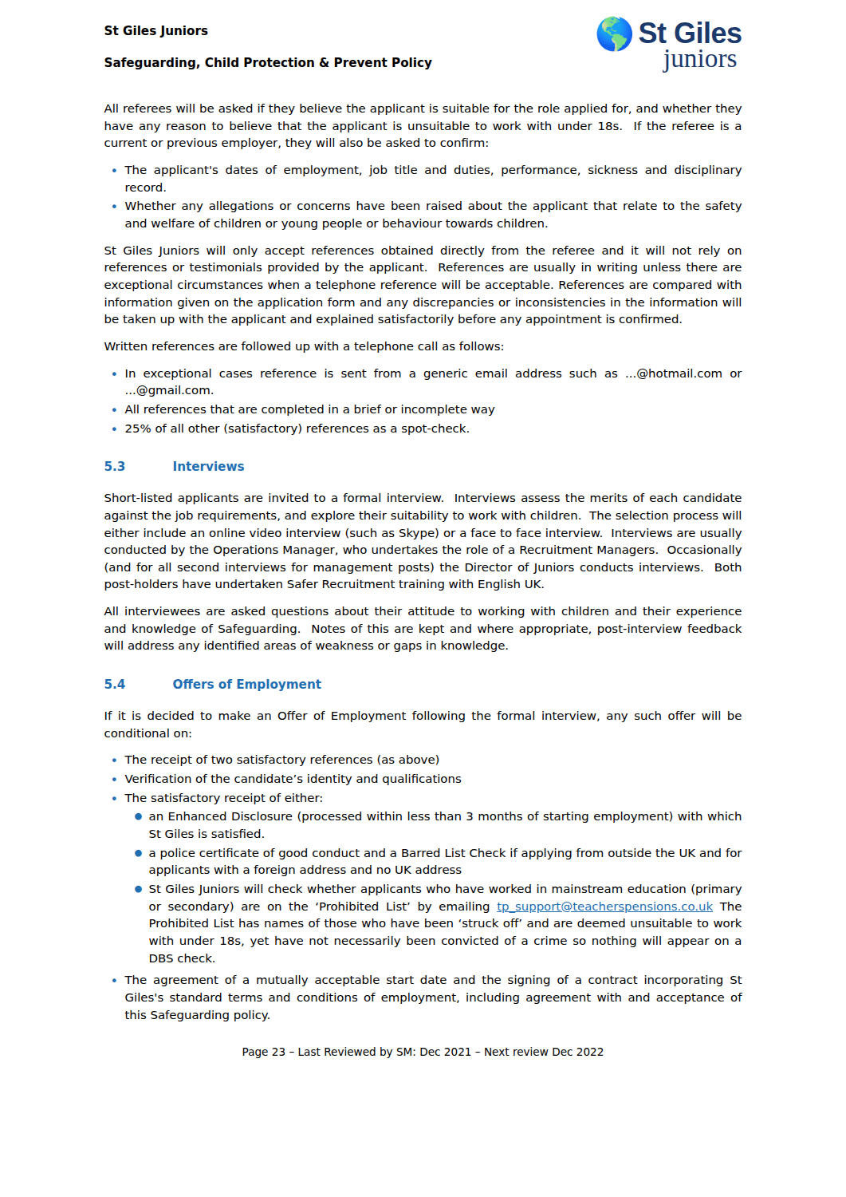🌎St Giles juniors
St Giles Juniors
Safeguarding, Child Protection & Prevent Policy
All referees will be asked if they believe the applicant is suitable for the role applied for, and whether they have any reason to believe that the applicant is unsuitable to work with under 18s. If the referee is a current or previous employer, they will also be asked to confirm:
The applicant's dates of employment, job title and duties, performance, sickness and disciplinary record.
Whether any allegations or concerns have been raised about the applicant that relate to the safety and welfare of children or young people or behaviour towards children.
St Giles Juniors will only accept references obtained directly from the referee and it will not rely on references or testimonials provided by the applicant. References are usually in writing unless there are exceptional circumstances when a telephone reference will be acceptable. References are compared with information given on the application form and any discrepancies or inconsistencies in the information will be taken up with the applicant and explained satisfactorily before any appointment is confirmed.
Written references are followed up with a telephone call as follows:
In exceptional cases reference is sent from a generic email address such as ...@hotmail.com or ...@gmail.com.
All references that are completed in a brief or incomplete way
25% of all other (satisfactory) references as a spot-check.
5.3 Interviews
Short-listed applicants are invited to a formal interview. Interviews assess the merits of each candidate against the job requirements, and explore their suitability to work with children. The selection process will either include an online video interview (such as Skype) or a face to face interview. Interviews are usually conducted by the Operations Manager, who undertakes the role of a Recruitment Managers. Occasionally (and for all second interviews for management posts) the Director of Juniors conducts interviews. Both post-holders have undertaken Safer Recruitment training with English UK.
All interviewees are asked questions about their attitude to working with children and their experience and knowledge of Safeguarding. Notes of this are kept and where appropriate, post-interview feedback will address any identified areas of weakness or gaps in knowledge.
5.4 Offers of Employment
If it is decided to make an Offer of Employment following the formal interview, any such offer will be conditional on:
The receipt of two satisfactory references (as above)
Verification of the candidate’s identity and qualifications
The satisfactory receipt of either:
an Enhanced Disclosure (processed within less than 3 months of starting employment) with which St Giles is satisfied.
a police certificate of good conduct and a Barred List Check if applying from outside the UK and for applicants with a foreign address and no UK address
St Giles Juniors will check whether applicants who have worked in mainstream education (primary or secondary) are on the ‘Prohibited List’ by emailing tp_support@teacherspensions.co.uk The Prohibited List has names of those who have been ‘struck off’ and are deemed unsuitable to work with under 18s, yet have not necessarily been convicted of a crime so nothing will appear on a DBS check.
The agreement of a mutually acceptable start date and the signing of a contract incorporating St Giles's standard terms and conditions of employment, including agreement with and acceptance of this Safeguarding policy.
Page 23 – Last Reviewed by SM: Dec 2021 – Next review Dec 2022